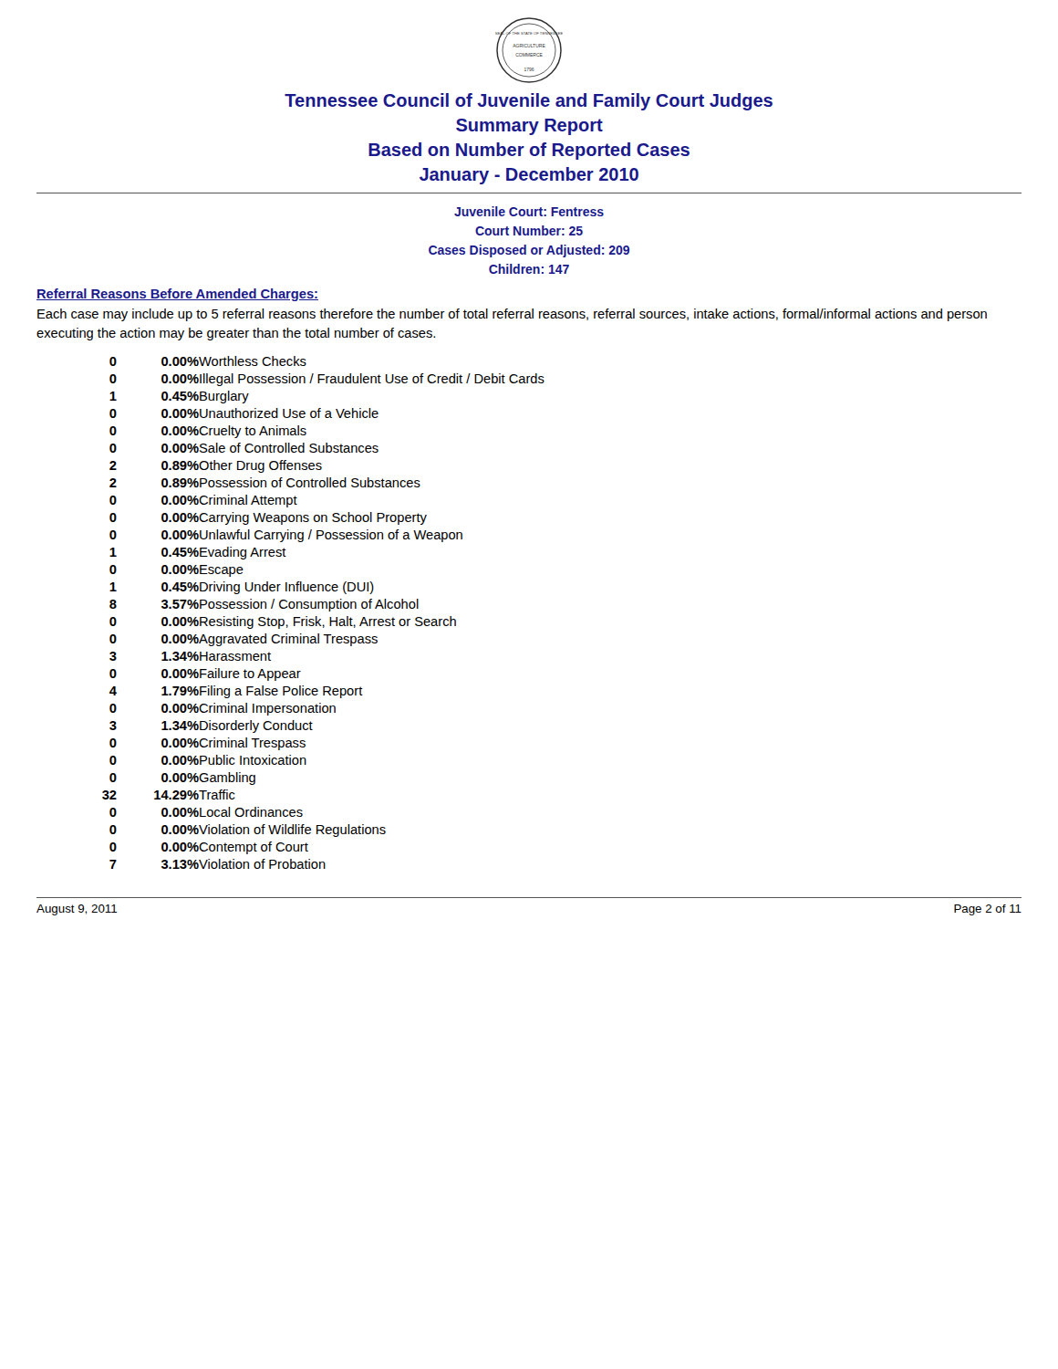SEAL OF THE STATE OF TENNESSEE AGRICULTURE COMMERCE 1796
Tennessee Council of Juvenile and Family Court Judges
Summary Report
Based on Number of Reported Cases
January - December 2010
Juvenile Court: Fentress
Court Number: 25
Cases Disposed or Adjusted: 209
Children: 147
Referral Reasons Before Amended Charges:
Each case may include up to 5 referral reasons therefore the number of total referral reasons, referral sources, intake actions, formal/informal actions and person executing the action may be greater than the total number of cases.
| 0 | 0.00% | Worthless Checks |
| 0 | 0.00% | Illegal Possession / Fraudulent Use of Credit / Debit Cards |
| 1 | 0.45% | Burglary |
| 0 | 0.00% | Unauthorized Use of a Vehicle |
| 0 | 0.00% | Cruelty to Animals |
| 0 | 0.00% | Sale of Controlled Substances |
| 2 | 0.89% | Other Drug Offenses |
| 2 | 0.89% | Possession of Controlled Substances |
| 0 | 0.00% | Criminal Attempt |
| 0 | 0.00% | Carrying Weapons on School Property |
| 0 | 0.00% | Unlawful Carrying / Possession of a Weapon |
| 1 | 0.45% | Evading Arrest |
| 0 | 0.00% | Escape |
| 1 | 0.45% | Driving Under Influence (DUI) |
| 8 | 3.57% | Possession / Consumption of Alcohol |
| 0 | 0.00% | Resisting Stop, Frisk, Halt, Arrest or Search |
| 0 | 0.00% | Aggravated Criminal Trespass |
| 3 | 1.34% | Harassment |
| 0 | 0.00% | Failure to Appear |
| 4 | 1.79% | Filing a False Police Report |
| 0 | 0.00% | Criminal Impersonation |
| 3 | 1.34% | Disorderly Conduct |
| 0 | 0.00% | Criminal Trespass |
| 0 | 0.00% | Public Intoxication |
| 0 | 0.00% | Gambling |
| 32 | 14.29% | Traffic |
| 0 | 0.00% | Local Ordinances |
| 0 | 0.00% | Violation of Wildlife Regulations |
| 0 | 0.00% | Contempt of Court |
| 7 | 3.13% | Violation of Probation |
August 9, 2011 Page 2 of 11